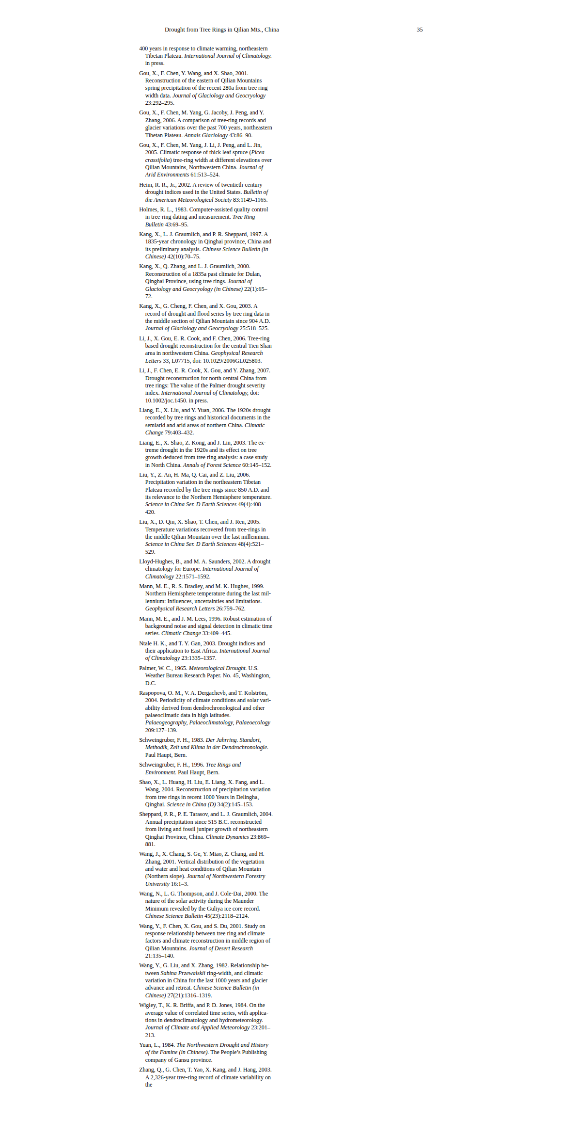Drought from Tree Rings in Qilian Mts., China 35
400 years in response to climate warming, northeastern Tibetan Plateau. International Journal of Climatology. in press.
Gou, X., F. Chen, Y. Wang, and X. Shao, 2001. Reconstruction of the eastern of Qilian Mountains spring precipitation of the recent 280a from tree ring width data. Journal of Glaciology and Geocryology 23:292–295.
Gou, X., F. Chen, M. Yang, G. Jacoby, J. Peng, and Y. Zhang, 2006. A comparison of tree-ring records and glacier variations over the past 700 years, northeastern Tibetan Plateau. Annals Glaciology 43:86–90.
Gou, X., F. Chen, M. Yang, J. Li, J. Peng, and L. Jin, 2005. Climatic response of thick leaf spruce (Picea crassifolia) tree-ring width at different elevations over Qilian Mountains, Northwestern China. Journal of Arid Environments 61:513–524.
Heim, R. R., Jr., 2002. A review of twentieth-century drought indices used in the United States. Bulletin of the American Meteorological Society 83:1149–1165.
Holmes, R. L., 1983. Computer-assisted quality control in tree-ring dating and measurement. Tree Ring Bulletin 43:69–95.
Kang, X., L. J. Graumlich, and P. R. Sheppard, 1997. A 1835-year chronology in Qinghai province, China and its preliminary analysis. Chinese Science Bulletin (in Chinese) 42(10):70–75.
Kang, X., Q. Zhang, and L. J. Graumlich, 2000. Reconstruction of a 1835a past climate for Dulan, Qinghai Province, using tree rings. Journal of Glaciology and Geocryology (in Chinese) 22(1):65–72.
Kang, X., G. Cheng, F. Chen, and X. Gou, 2003. A record of drought and flood series by tree ring data in the middle section of Qilian Mountain since 904 A.D. Journal of Glaciology and Geocryology 25:518–525.
Li, J., X. Gou, E. R. Cook, and F. Chen, 2006. Tree-ring based drought reconstruction for the central Tien Shan area in northwestern China. Geophysical Research Letters 33, L07715, doi: 10.1029/2006GL025803.
Li, J., F. Chen, E. R. Cook, X. Gou, and Y. Zhang, 2007. Drought reconstruction for north central China from tree rings: The value of the Palmer drought severity index. International Journal of Climatology, doi: 10.1002/joc.1450. in press.
Liang, E., X. Liu, and Y. Yuan, 2006. The 1920s drought recorded by tree rings and historical documents in the semiarid and arid areas of northern China. Climatic Change 79:403–432.
Liang, E., X. Shao, Z. Kong, and J. Lin, 2003. The extreme drought in the 1920s and its effect on tree growth deduced from tree ring analysis: a case study in North China. Annals of Forest Science 60:145–152.
Liu, Y., Z. An, H. Ma, Q. Cai, and Z. Liu, 2006. Precipitation variation in the northeastern Tibetan Plateau recorded by the tree rings since 850 A.D. and its relevance to the Northern Hemisphere temperature. Science in China Ser. D Earth Sciences 49(4):408–420.
Liu, X., D. Qin, X. Shao, T. Chen, and J. Ren, 2005. Temperature variations recovered from tree-rings in the middle Qilian Mountain over the last millennium. Science in China Ser. D Earth Sciences 48(4):521–529.
Lloyd-Hughes, B., and M. A. Saunders, 2002. A drought climatology for Europe. International Journal of Climatology 22:1571–1592.
Mann, M. E., R. S. Bradley, and M. K. Hughes, 1999. Northern Hemisphere temperature during the last millennium: Influences, uncertainties and limitations. Geophysical Research Letters 26:759–762.
Mann, M. E., and J. M. Lees, 1996. Robust estimation of background noise and signal detection in climatic time series. Climatic Change 33:409–445.
Ntale H. K., and T. Y. Gan, 2003. Drought indices and their application to East Africa. International Journal of Climatology 23:1335–1357.
Palmer, W. C., 1965. Meteorological Drought. U.S. Weather Bureau Research Paper. No. 45, Washington, D.C.
Raspopova, O. M., V. A. Dergachevb, and T. Kolström, 2004. Periodicity of climate conditions and solar variability derived from dendrochronological and other palaeoclimatic data in high latitudes. Palaeogeography, Palaeoclimatology, Palaeoecology 209:127–139.
Schweingruber, F. H., 1983. Der Jahrring. Standort, Methodik, Zeit und Klima in der Dendrochronologie. Paul Haupt, Bern.
Schweingruber, F. H., 1996. Tree Rings and Environment. Paul Haupt, Bern.
Shao, X., L. Huang, H. Liu, E. Liang, X. Fang, and L. Wang, 2004. Reconstruction of precipitation variation from tree rings in recent 1000 Years in Delingha, Qinghai. Science in China (D) 34(2):145–153.
Sheppard, P. R., P. E. Tarasov, and L. J. Graumlich, 2004. Annual precipitation since 515 B.C. reconstructed from living and fossil juniper growth of northeastern Qinghai Province, China. Climate Dynamics 23:869–881.
Wang, J., X. Chang, S. Ge, Y. Miao, Z. Chang, and H. Zhang, 2001. Vertical distribution of the vegetation and water and heat conditions of Qilian Mountain (Northern slope). Journal of Northwestern Forestry University 16:1–3.
Wang, N., L. G. Thompson, and J. Cole-Dai, 2000. The nature of the solar activity during the Maunder Minimum revealed by the Guliya ice core record. Chinese Science Bulletin 45(23):2118–2124.
Wang, Y., F. Chen, X. Gou, and S. Du, 2001. Study on response relationship between tree ring and climate factors and climate reconstruction in middle region of Qilian Mountains. Journal of Desert Research 21:135–140.
Wang, Y., G. Liu, and X. Zhang, 1982. Relationship between Sabina Przewalskii ring-width, and climatic variation in China for the last 1000 years and glacier advance and retreat. Chinese Science Bulletin (in Chinese) 27(21):1316–1319.
Wigley, T., K. R. Briffa, and P. D. Jones, 1984. On the average value of correlated time series, with applications in dendroclimatology and hydrometeorology. Journal of Climate and Applied Meteorology 23:201–213.
Yuan, L., 1984. The Northwestern Drought and History of the Famine (in Chinese). The People’s Publishing company of Gansu province.
Zhang, Q., G. Chen, T. Yao, X. Kang, and J. Hang, 2003. A 2,326-year tree-ring record of climate variability on the